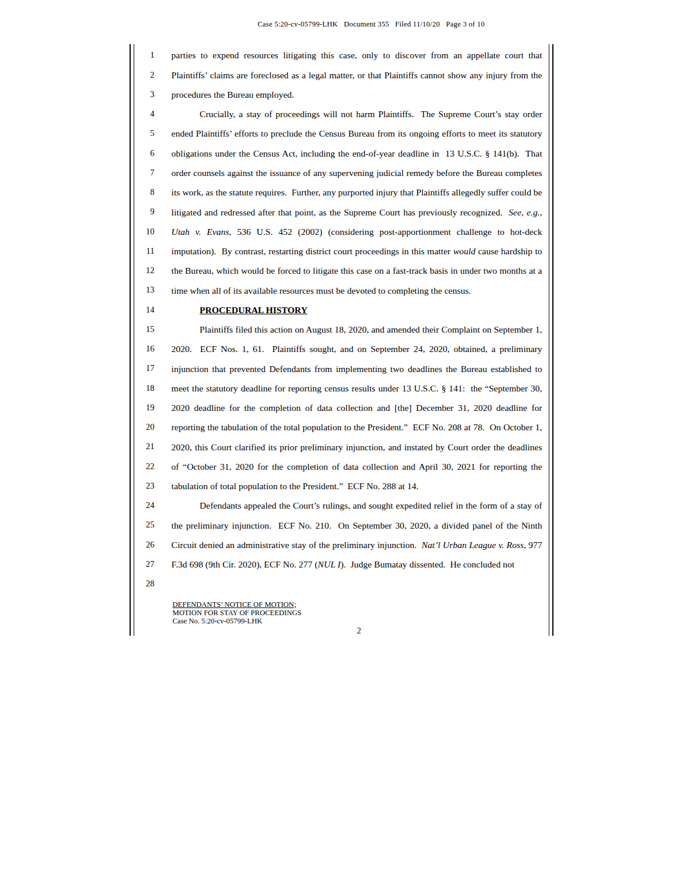Case 5:20-cv-05799-LHK Document 355 Filed 11/10/20 Page 3 of 10
1
2
3
4
5
6
7
8
9
10
11
12
13
14
15
16
17
18
19
20
21
22
23
24
25
26
27
28
parties to expend resources litigating this case, only to discover from an appellate court that Plaintiffs’ claims are foreclosed as a legal matter, or that Plaintiffs cannot show any injury from the procedures the Bureau employed.
Crucially, a stay of proceedings will not harm Plaintiffs. The Supreme Court’s stay order ended Plaintiffs’ efforts to preclude the Census Bureau from its ongoing efforts to meet its statutory obligations under the Census Act, including the end-of-year deadline in 13 U.S.C. § 141(b). That order counsels against the issuance of any supervening judicial remedy before the Bureau completes its work, as the statute requires. Further, any purported injury that Plaintiffs allegedly suffer could be litigated and redressed after that point, as the Supreme Court has previously recognized. See, e.g., Utah v. Evans, 536 U.S. 452 (2002) (considering post-apportionment challenge to hot-deck imputation). By contrast, restarting district court proceedings in this matter would cause hardship to the Bureau, which would be forced to litigate this case on a fast-track basis in under two months at a time when all of its available resources must be devoted to completing the census.
PROCEDURAL HISTORY
Plaintiffs filed this action on August 18, 2020, and amended their Complaint on September 1, 2020. ECF Nos. 1, 61. Plaintiffs sought, and on September 24, 2020, obtained, a preliminary injunction that prevented Defendants from implementing two deadlines the Bureau established to meet the statutory deadline for reporting census results under 13 U.S.C. § 141: the “September 30, 2020 deadline for the completion of data collection and [the] December 31, 2020 deadline for reporting the tabulation of the total population to the President.” ECF No. 208 at 78. On October 1, 2020, this Court clarified its prior preliminary injunction, and instated by Court order the deadlines of “October 31, 2020 for the completion of data collection and April 30, 2021 for reporting the tabulation of total population to the President.” ECF No. 288 at 14.
Defendants appealed the Court’s rulings, and sought expedited relief in the form of a stay of the preliminary injunction. ECF No. 210. On September 30, 2020, a divided panel of the Ninth Circuit denied an administrative stay of the preliminary injunction. Nat’l Urban League v. Ross, 977 F.3d 698 (9th Cir. 2020), ECF No. 277 (NUL I). Judge Bumatay dissented. He concluded not
DEFENDANTS’ NOTICE OF MOTION;
MOTION FOR STAY OF PROCEEDINGS
Case No. 5:20-cv-05799-LHK
2